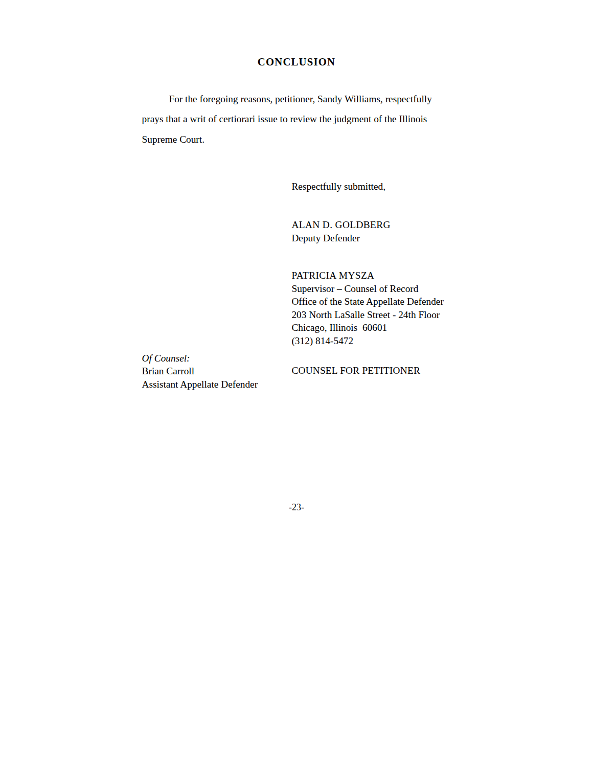CONCLUSION
For the foregoing reasons, petitioner, Sandy Williams, respectfully prays that a writ of certiorari issue to review the judgment of the Illinois Supreme Court.
Respectfully submitted,
ALAN D. GOLDBERG
Deputy Defender
PATRICIA MYSZA
Supervisor – Counsel of Record
Office of the State Appellate Defender
203 North LaSalle Street - 24th Floor
Chicago, Illinois 60601
(312) 814-5472
COUNSEL FOR PETITIONER
Of Counsel:
Brian Carroll
Assistant Appellate Defender
-23-